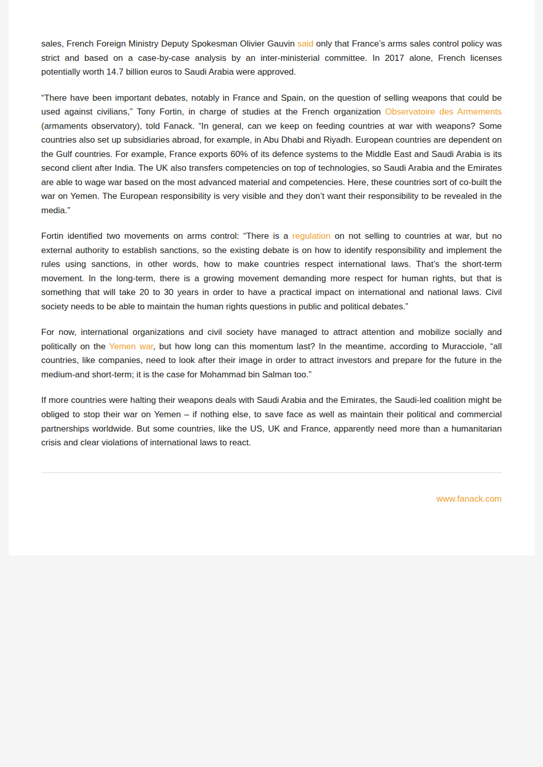sales, French Foreign Ministry Deputy Spokesman Olivier Gauvin said only that France’s arms sales control policy was strict and based on a case-by-case analysis by an inter-ministerial committee. In 2017 alone, French licenses potentially worth 14.7 billion euros to Saudi Arabia were approved.
“There have been important debates, notably in France and Spain, on the question of selling weapons that could be used against civilians,” Tony Fortin, in charge of studies at the French organization Observatoire des Armements (armaments observatory), told Fanack. “In general, can we keep on feeding countries at war with weapons? Some countries also set up subsidiaries abroad, for example, in Abu Dhabi and Riyadh. European countries are dependent on the Gulf countries. For example, France exports 60% of its defence systems to the Middle East and Saudi Arabia is its second client after India. The UK also transfers competencies on top of technologies, so Saudi Arabia and the Emirates are able to wage war based on the most advanced material and competencies. Here, these countries sort of co-built the war on Yemen. The European responsibility is very visible and they don’t want their responsibility to be revealed in the media.”
Fortin identified two movements on arms control: “There is a regulation on not selling to countries at war, but no external authority to establish sanctions, so the existing debate is on how to identify responsibility and implement the rules using sanctions, in other words, how to make countries respect international laws. That’s the short-term movement. In the long-term, there is a growing movement demanding more respect for human rights, but that is something that will take 20 to 30 years in order to have a practical impact on international and national laws. Civil society needs to be able to maintain the human rights questions in public and political debates.”
For now, international organizations and civil society have managed to attract attention and mobilize socially and politically on the Yemen war, but how long can this momentum last? In the meantime, according to Muracciole, “all countries, like companies, need to look after their image in order to attract investors and prepare for the future in the medium-and short-term; it is the case for Mohammad bin Salman too.”
If more countries were halting their weapons deals with Saudi Arabia and the Emirates, the Saudi-led coalition might be obliged to stop their war on Yemen – if nothing else, to save face as well as maintain their political and commercial partnerships worldwide. But some countries, like the US, UK and France, apparently need more than a humanitarian crisis and clear violations of international laws to react.
www.fanack.com